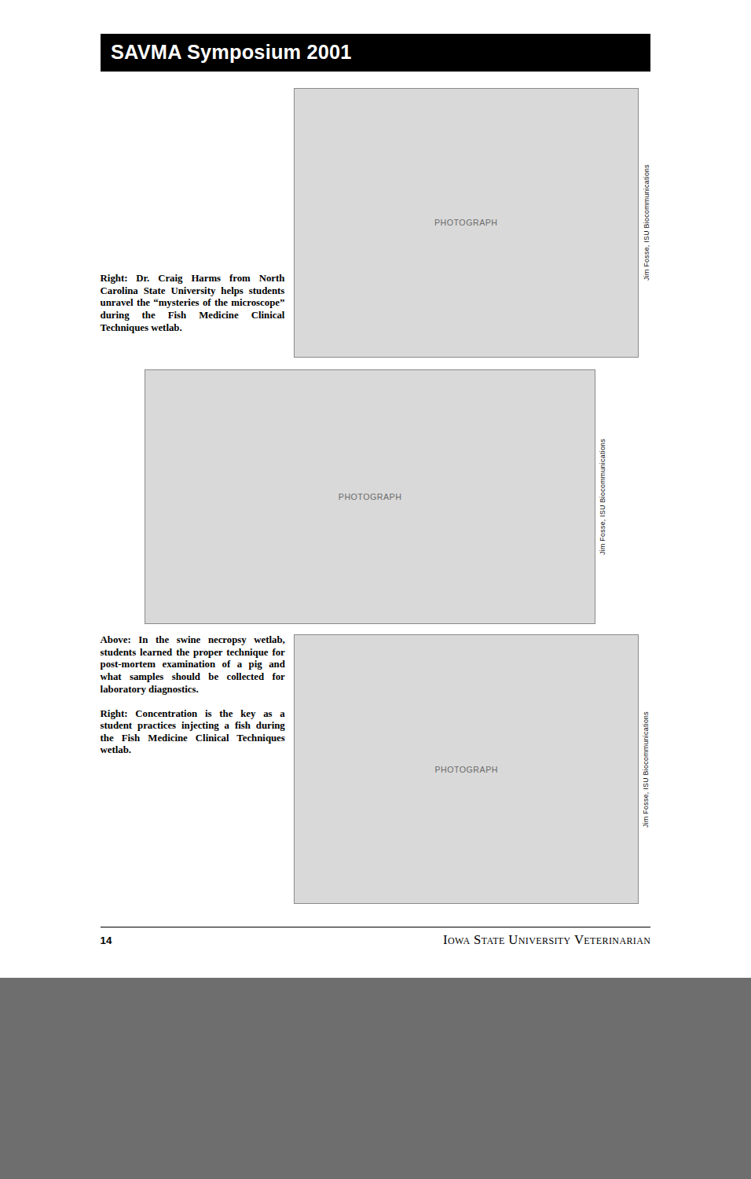SAVMA Symposium 2001
Right: Dr. Craig Harms from North Carolina State University helps students unravel the “mysteries of the microscope” during the Fish Medicine Clinical Techniques wetlab.
Photograph
Jim Fosse, ISU Biocommunications
Photograph
Jim Fosse, ISU Biocommunications
Above: In the swine necropsy wetlab, students learned the proper technique for post-mortem examination of a pig and what samples should be collected for laboratory diagnostics.
Right: Concentration is the key as a student practices injecting a fish during the Fish Medicine Clinical Techniques wetlab.
Photograph
Jim Fosse, ISU Biocommunications
14
Iowa State University Veterinarian